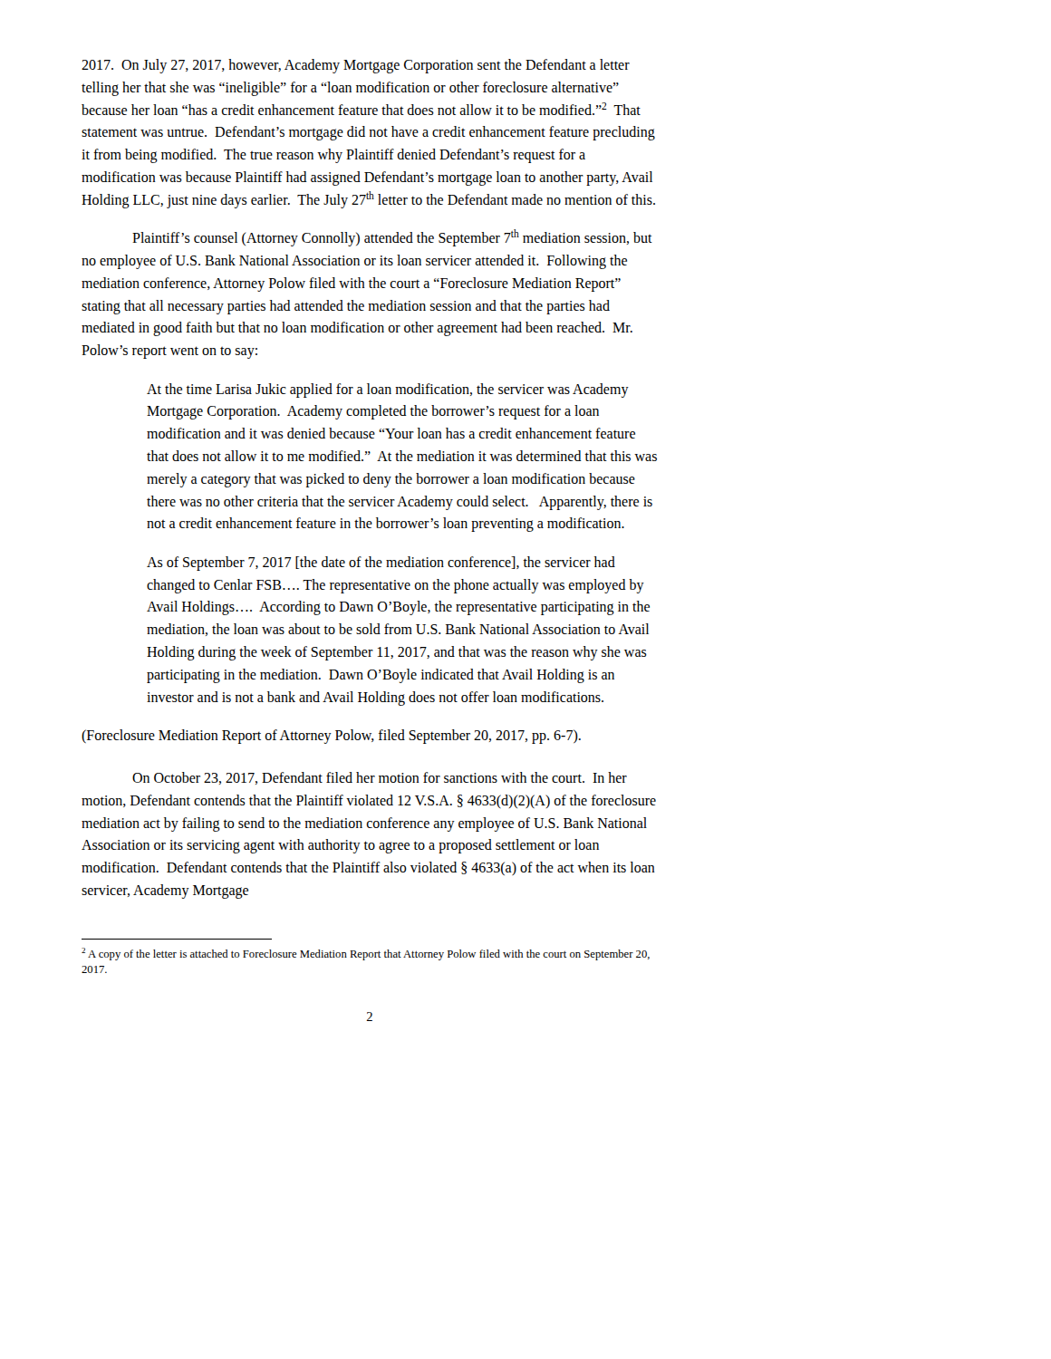2017. On July 27, 2017, however, Academy Mortgage Corporation sent the Defendant a letter telling her that she was “ineligible” for a “loan modification or other foreclosure alternative” because her loan “has a credit enhancement feature that does not allow it to be modified.”2 That statement was untrue. Defendant’s mortgage did not have a credit enhancement feature precluding it from being modified. The true reason why Plaintiff denied Defendant’s request for a modification was because Plaintiff had assigned Defendant’s mortgage loan to another party, Avail Holding LLC, just nine days earlier. The July 27th letter to the Defendant made no mention of this.
Plaintiff’s counsel (Attorney Connolly) attended the September 7th mediation session, but no employee of U.S. Bank National Association or its loan servicer attended it. Following the mediation conference, Attorney Polow filed with the court a “Foreclosure Mediation Report” stating that all necessary parties had attended the mediation session and that the parties had mediated in good faith but that no loan modification or other agreement had been reached. Mr. Polow’s report went on to say:
At the time Larisa Jukic applied for a loan modification, the servicer was Academy Mortgage Corporation. Academy completed the borrower’s request for a loan modification and it was denied because “Your loan has a credit enhancement feature that does not allow it to me modified.” At the mediation it was determined that this was merely a category that was picked to deny the borrower a loan modification because there was no other criteria that the servicer Academy could select. Apparently, there is not a credit enhancement feature in the borrower’s loan preventing a modification.
As of September 7, 2017 [the date of the mediation conference], the servicer had changed to Cenlar FSB…. The representative on the phone actually was employed by Avail Holdings…. According to Dawn O’Boyle, the representative participating in the mediation, the loan was about to be sold from U.S. Bank National Association to Avail Holding during the week of September 11, 2017, and that was the reason why she was participating in the mediation. Dawn O’Boyle indicated that Avail Holding is an investor and is not a bank and Avail Holding does not offer loan modifications.
(Foreclosure Mediation Report of Attorney Polow, filed September 20, 2017, pp. 6-7).
On October 23, 2017, Defendant filed her motion for sanctions with the court. In her motion, Defendant contends that the Plaintiff violated 12 V.S.A. § 4633(d)(2)(A) of the foreclosure mediation act by failing to send to the mediation conference any employee of U.S. Bank National Association or its servicing agent with authority to agree to a proposed settlement or loan modification. Defendant contends that the Plaintiff also violated § 4633(a) of the act when its loan servicer, Academy Mortgage
2 A copy of the letter is attached to Foreclosure Mediation Report that Attorney Polow filed with the court on September 20, 2017.
2